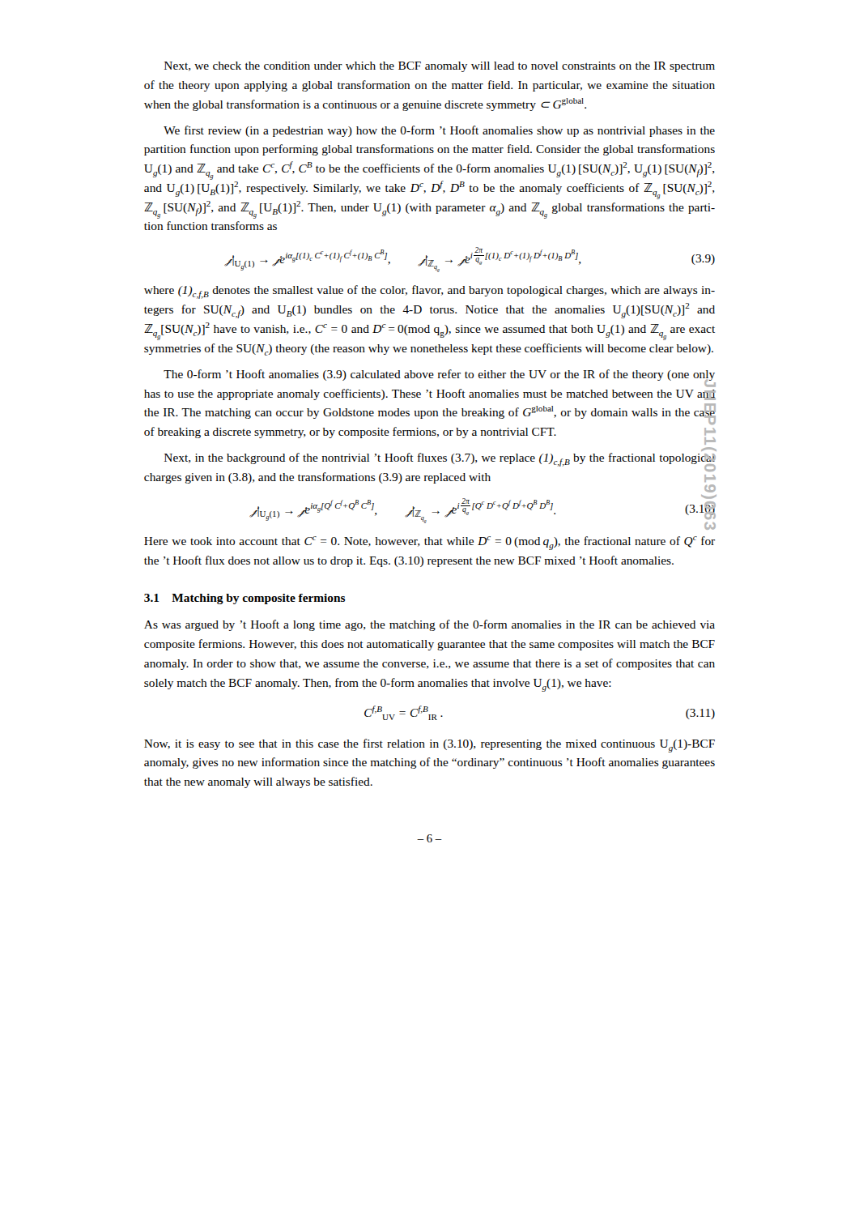JHEP11(2019)063
Next, we check the condition under which the BCF anomaly will lead to novel constraints on the IR spectrum of the theory upon applying a global transformation on the matter field. In particular, we examine the situation when the global transformation is a continuous or a genuine discrete symmetry ⊂ Gglobal.
We first review (in a pedestrian way) how the 0-form ’t Hooft anomalies show up as nontrivial phases in the partition function upon performing global transformations on the matter field. Consider the global transformations Ug(1) and ℤqg and take Cc, Cf, CB to be the coefficients of the 0-form anomalies Ug(1) [SU(Nc)]2, Ug(1) [SU(Nf)]2, and Ug(1) [UB(1)]2, respectively. Similarly, we take Dc, Df, DB to be the anomaly coefficients of ℤqg [SU(Nc)]2, ℤqg [SU(Nf)]2, and ℤqg [UB(1)]2. Then, under Ug(1) (with parameter αg) and ℤqg global transformations the partition function transforms as
𝒿|Ug(1) → 𝒿eiαg[(1)c Cc+(1)f Cf+(1)B CB],   𝒿|ℤqg → 𝒿ei2π qg[(1)c Dc+(1)f Df+(1)B DB],
(3.9)
where (1)c,f,B denotes the smallest value of the color, flavor, and baryon topological charges, which are always integers for SU(Nc,f) and UB(1) bundles on the 4-D torus. Notice that the anomalies Ug(1)[SU(Nc)]2 and ℤqg[SU(Nc)]2 have to vanish, i.e., Cc = 0 and Dc = 0(mod qg), since we assumed that both Ug(1) and ℤqg are exact symmetries of the SU(Nc) theory (the reason why we nonetheless kept these coefficients will become clear below).
The 0-form ’t Hooft anomalies (3.9) calculated above refer to either the UV or the IR of the theory (one only has to use the appropriate anomaly coefficients). These ’t Hooft anomalies must be matched between the UV and the IR. The matching can occur by Goldstone modes upon the breaking of Gglobal, or by domain walls in the case of breaking a discrete symmetry, or by composite fermions, or by a nontrivial CFT.
Next, in the background of the nontrivial ’t Hooft fluxes (3.7), we replace (1)c,f,B by the fractional topological charges given in (3.8), and the transformations (3.9) are replaced with
𝒿|Ug(1) → 𝒿eiαg[Qf Cf+QB CB],   𝒿|ℤqg → 𝒿ei2π qg[Qc Dc+Qf Df+QB DB].
(3.10)
Here we took into account that Cc = 0. Note, however, that while Dc = 0 (mod qg), the fractional nature of Qc for the ’t Hooft flux does not allow us to drop it. Eqs. (3.10) represent the new BCF mixed ’t Hooft anomalies.
3.1 Matching by composite fermions
As was argued by ’t Hooft a long time ago, the matching of the 0-form anomalies in the IR can be achieved via composite fermions. However, this does not automatically guarantee that the same composites will match the BCF anomaly. In order to show that, we assume the converse, i.e., we assume that there is a set of composites that can solely match the BCF anomaly. Then, from the 0-form anomalies that involve Ug(1), we have:
Cf,BUV = Cf,BIR .
(3.11)
Now, it is easy to see that in this case the first relation in (3.10), representing the mixed continuous Ug(1)-BCF anomaly, gives no new information since the matching of the “ordinary” continuous ’t Hooft anomalies guarantees that the new anomaly will always be satisfied.
– 6 –